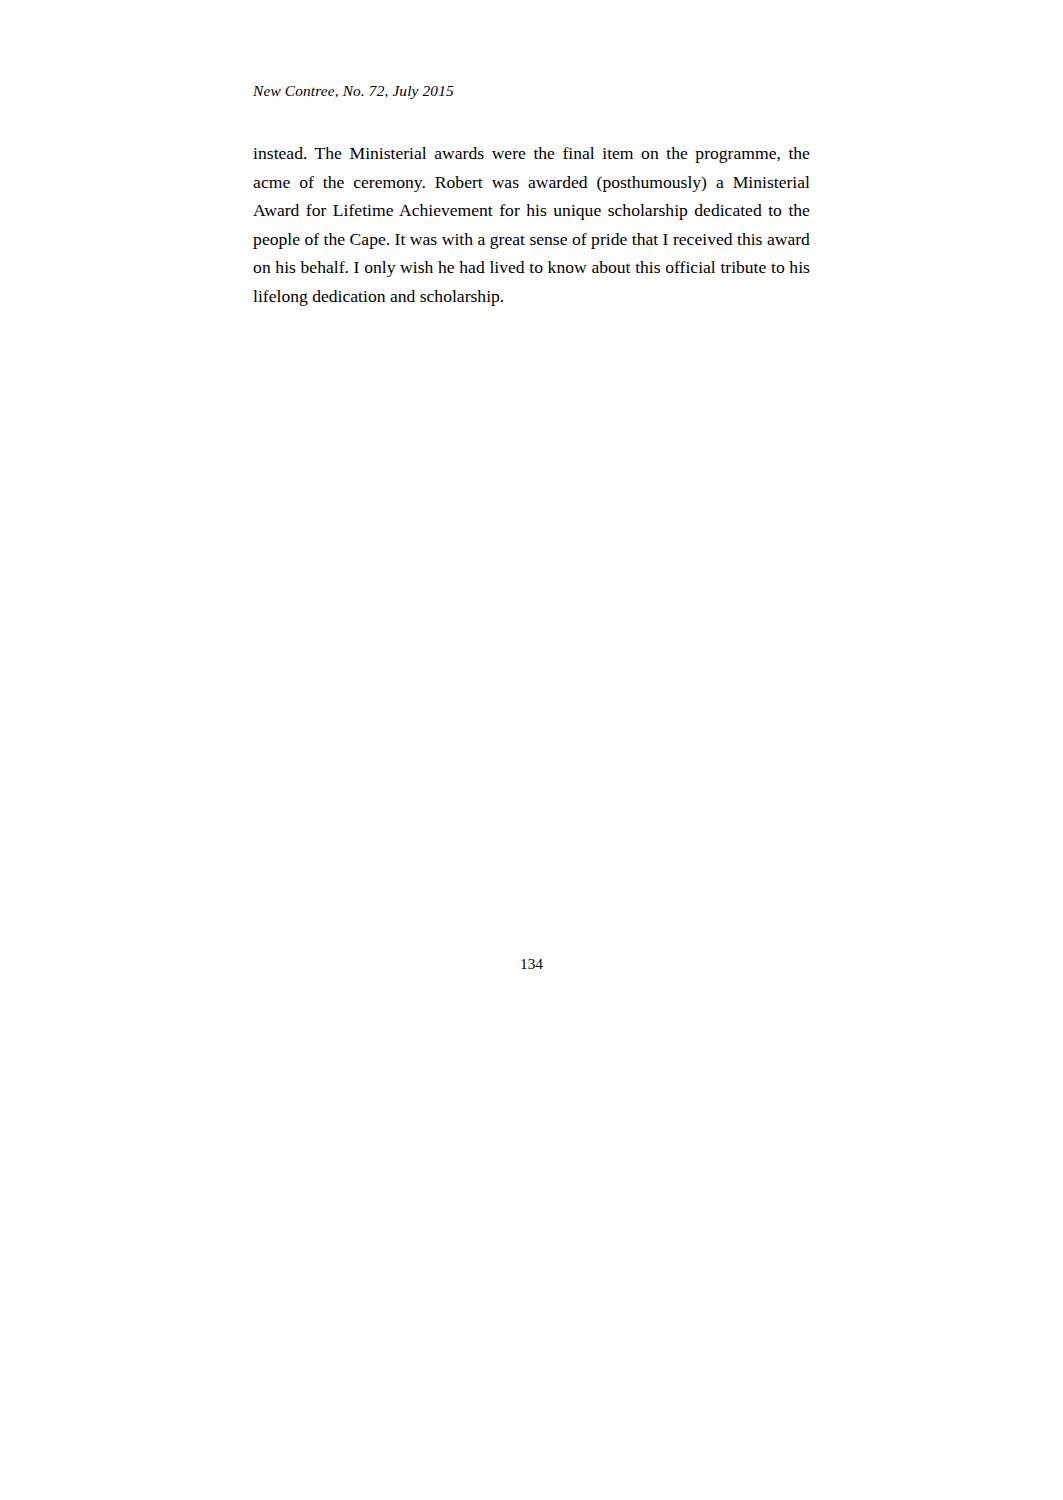New Contree, No. 72, July 2015
instead. The Ministerial awards were the final item on the programme, the acme of the ceremony. Robert was awarded (posthumously) a Ministerial Award for Lifetime Achievement for his unique scholarship dedicated to the people of the Cape. It was with a great sense of pride that I received this award on his behalf. I only wish he had lived to know about this official tribute to his lifelong dedication and scholarship.
134